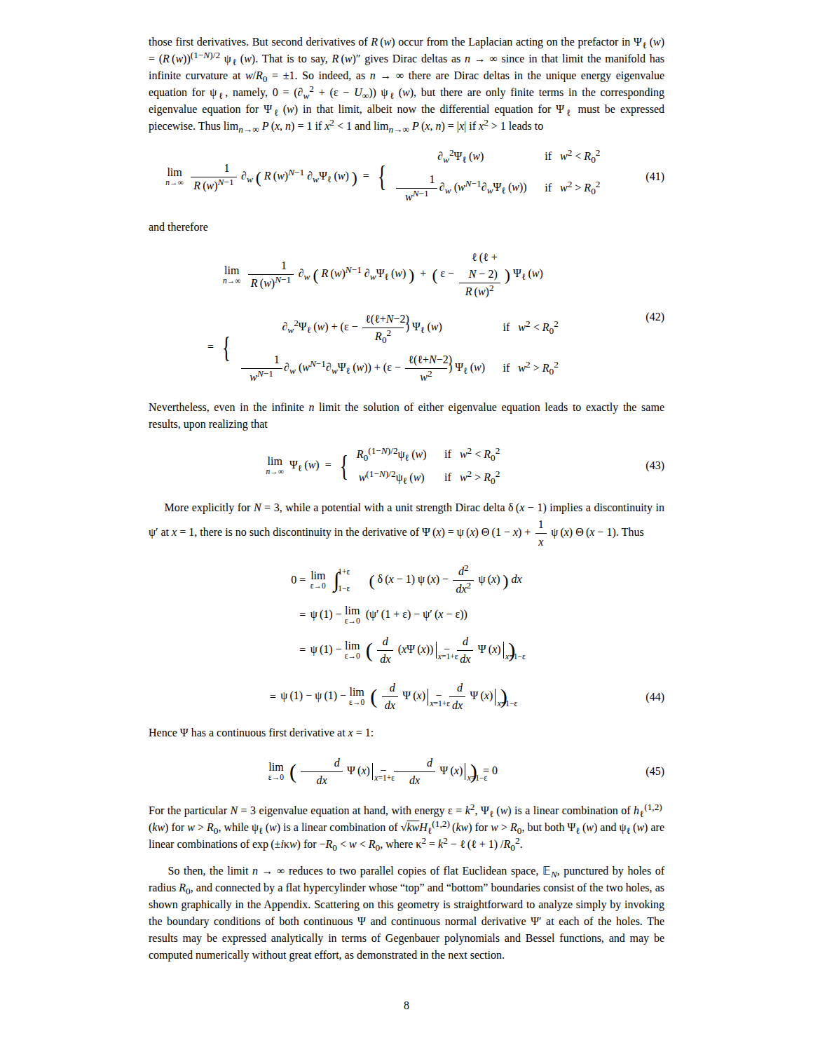those first derivatives. But second derivatives of R (w) occur from the Laplacian acting on the prefactor in Ψℓ (w) = (R (w))(1−N)/2 ψℓ (w). That is to say, R (w)″ gives Dirac deltas as n → ∞ since in that limit the manifold has infinite curvature at w/R0 = ±1. So indeed, as n → ∞ there are Dirac deltas in the unique energy eigenvalue equation for ψℓ, namely, 0 = (∂w2 + (ε − U∞)) ψℓ (w), but there are only finite terms in the corresponding eigenvalue equation for Ψℓ (w) in that limit, albeit now the differential equation for Ψℓ must be expressed piecewise. Thus limn→∞ P (x, n) = 1 if x2 < 1 and limn→∞ P (x, n) = |x| if x2 > 1 leads to
lim n→∞ 1 R (w)N−1 ∂w ( R (w)N−1 ∂wΨℓ (w) ) = { ∂w2Ψℓ (w) if w2 < R02 1 wN−1∂w (wN−1∂wΨℓ (w)) if w2 > R02
(41)
and therefore
lim n→∞ 1 R (w)N−1 ∂w ( R (w)N−1 ∂wΨℓ (w) ) + ( ε − ℓ (ℓ + N − 2) R (w)2 ) Ψℓ (w)
= { ∂w2Ψℓ (w) + (ε − ℓ(ℓ+N−2) R02) Ψℓ (w) if w2 < R02 1 wN−1∂w (wN−1∂wΨℓ (w)) + (ε − ℓ(ℓ+N−2) w2) Ψℓ (w) if w2 > R02
(42)
Nevertheless, even in the infinite n limit the solution of either eigenvalue equation leads to exactly the same results, upon realizing that
lim n→∞ Ψℓ (w) = { R0(1−N)/2ψℓ (w) if w2 < R02 w(1−N)/2ψℓ (w) if w2 > R02
(43)
More explicitly for N = 3, while a potential with a unit strength Dirac delta δ (x − 1) implies a discontinuity in ψ′ at x = 1, there is no such discontinuity in the derivative of Ψ (x) = ψ (x) Θ (1 − x) + 1 x ψ (x) Θ (x − 1). Thus
0 =
lim ε→0 ∫1+ε 1−ε ( δ (x − 1) ψ (x) − d2 dx2 ψ (x) ) dx
=
ψ (1) − lim ε→0 (ψ′ (1 + ε) − ψ′ (x − ε))
=
ψ (1) − lim ε→0 ( ddx (x Ψ (x))x=1+ε − ddx Ψ (x)x=1−ε )
=
ψ (1) − ψ (1) − lim ε→0 ( ddx Ψ (x)x=1+ε − ddx Ψ (x)x=1−ε )
(44)
Hence Ψ has a continuous first derivative at x = 1:
lim ε→0 ( ddx Ψ (x)x=1+ε − ddx Ψ (x)x=1−ε ) = 0
(45)
For the particular N = 3 eigenvalue equation at hand, with energy ε = k2, Ψℓ (w) is a linear combination of hℓ(1,2) (kw) for w > R0, while ψℓ (w) is a linear combination of √kw Hℓ(1,2) (kw) for w > R0, but both Ψℓ (w) and ψℓ (w) are linear combinations of exp (±iκw) for −R0 < w < R0, where κ2 = k2 − ℓ (ℓ + 1) /R02.
So then, the limit n → ∞ reduces to two parallel copies of flat Euclidean space, 𝔼N, punctured by holes of radius R0, and connected by a flat hypercylinder whose “top” and “bottom” boundaries consist of the two holes, as shown graphically in the Appendix. Scattering on this geometry is straightforward to analyze simply by invoking the boundary conditions of both continuous Ψ and continuous normal derivative Ψ′ at each of the holes. The results may be expressed analytically in terms of Gegenbauer polynomials and Bessel functions, and may be computed numerically without great effort, as demonstrated in the next section.
8